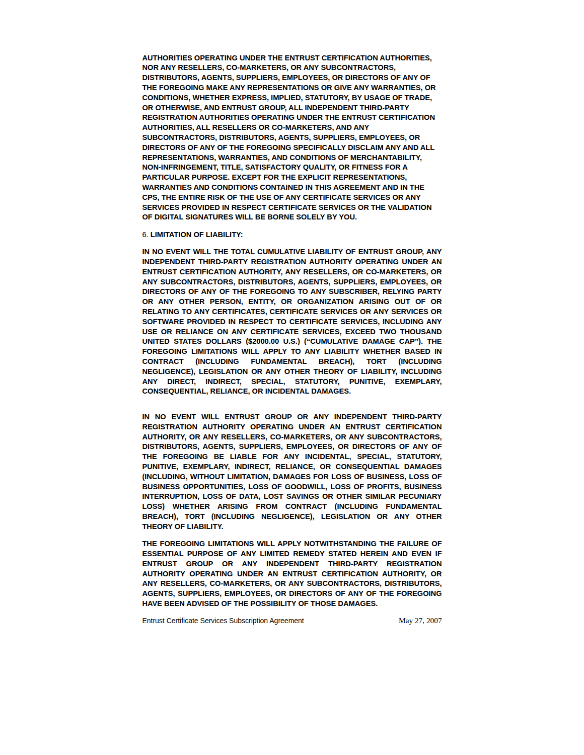AUTHORITIES OPERATING UNDER THE ENTRUST CERTIFICATION AUTHORITIES, NOR ANY RESELLERS, CO-MARKETERS, OR ANY SUBCONTRACTORS, DISTRIBUTORS, AGENTS, SUPPLIERS, EMPLOYEES, OR DIRECTORS OF ANY OF THE FOREGOING MAKE ANY REPRESENTATIONS OR GIVE ANY WARRANTIES, OR CONDITIONS, WHETHER EXPRESS, IMPLIED, STATUTORY, BY USAGE OF TRADE, OR OTHERWISE, AND ENTRUST GROUP, ALL INDEPENDENT THIRD-PARTY REGISTRATION AUTHORITIES OPERATING UNDER THE ENTRUST CERTIFICATION AUTHORITIES, ALL RESELLERS OR CO-MARKETERS, AND ANY SUBCONTRACTORS, DISTRIBUTORS, AGENTS, SUPPLIERS, EMPLOYEES, OR DIRECTORS OF ANY OF THE FOREGOING SPECIFICALLY DISCLAIM ANY AND ALL REPRESENTATIONS, WARRANTIES, AND CONDITIONS OF MERCHANTABILITY, NON-INFRINGEMENT, TITLE, SATISFACTORY QUALITY, OR FITNESS FOR A PARTICULAR PURPOSE. EXCEPT FOR THE EXPLICIT REPRESENTATIONS, WARRANTIES AND CONDITIONS CONTAINED IN THIS AGREEMENT AND IN THE CPS, THE ENTIRE RISK OF THE USE OF ANY CERTIFICATE SERVICES OR ANY SERVICES PROVIDED IN RESPECT CERTIFICATE SERVICES OR THE VALIDATION OF DIGITAL SIGNATURES WILL BE BORNE SOLELY BY YOU.
6. LIMITATION OF LIABILITY:
IN NO EVENT WILL THE TOTAL CUMULATIVE LIABILITY OF ENTRUST GROUP, ANY INDEPENDENT THIRD-PARTY REGISTRATION AUTHORITY OPERATING UNDER AN ENTRUST CERTIFICATION AUTHORITY, ANY RESELLERS, OR CO-MARKETERS, OR ANY SUBCONTRACTORS, DISTRIBUTORS, AGENTS, SUPPLIERS, EMPLOYEES, OR DIRECTORS OF ANY OF THE FOREGOING TO ANY SUBSCRIBER, RELYING PARTY OR ANY OTHER PERSON, ENTITY, OR ORGANIZATION ARISING OUT OF OR RELATING TO ANY CERTIFICATES, CERTIFICATE SERVICES OR ANY SERVICES OR SOFTWARE PROVIDED IN RESPECT TO CERTIFICATE SERVICES, INCLUDING ANY USE OR RELIANCE ON ANY CERTIFICATE SERVICES, EXCEED TWO THOUSAND UNITED STATES DOLLARS ($2000.00 U.S.) (“CUMULATIVE DAMAGE CAP”). THE FOREGOING LIMITATIONS WILL APPLY TO ANY LIABILITY WHETHER BASED IN CONTRACT (INCLUDING FUNDAMENTAL BREACH), TORT (INCLUDING NEGLIGENCE), LEGISLATION OR ANY OTHER THEORY OF LIABILITY, INCLUDING ANY DIRECT, INDIRECT, SPECIAL, STATUTORY, PUNITIVE, EXEMPLARY, CONSEQUENTIAL, RELIANCE, OR INCIDENTAL DAMAGES.
IN NO EVENT WILL ENTRUST GROUP OR ANY INDEPENDENT THIRD-PARTY REGISTRATION AUTHORITY OPERATING UNDER AN ENTRUST CERTIFICATION AUTHORITY, OR ANY RESELLERS, CO-MARKETERS, OR ANY SUBCONTRACTORS, DISTRIBUTORS, AGENTS, SUPPLIERS, EMPLOYEES, OR DIRECTORS OF ANY OF THE FOREGOING BE LIABLE FOR ANY INCIDENTAL, SPECIAL, STATUTORY, PUNITIVE, EXEMPLARY, INDIRECT, RELIANCE, OR CONSEQUENTIAL DAMAGES (INCLUDING, WITHOUT LIMITATION, DAMAGES FOR LOSS OF BUSINESS, LOSS OF BUSINESS OPPORTUNITIES, LOSS OF GOODWILL, LOSS OF PROFITS, BUSINESS INTERRUPTION, LOSS OF DATA, LOST SAVINGS OR OTHER SIMILAR PECUNIARY LOSS) WHETHER ARISING FROM CONTRACT (INCLUDING FUNDAMENTAL BREACH), TORT (INCLUDING NEGLIGENCE), LEGISLATION OR ANY OTHER THEORY OF LIABILITY.
THE FOREGOING LIMITATIONS WILL APPLY NOTWITHSTANDING THE FAILURE OF ESSENTIAL PURPOSE OF ANY LIMITED REMEDY STATED HEREIN AND EVEN IF ENTRUST GROUP OR ANY INDEPENDENT THIRD-PARTY REGISTRATION AUTHORITY OPERATING UNDER AN ENTRUST CERTIFICATION AUTHORITY, OR ANY RESELLERS, CO-MARKETERS, OR ANY SUBCONTRACTORS, DISTRIBUTORS, AGENTS, SUPPLIERS, EMPLOYEES, OR DIRECTORS OF ANY OF THE FOREGOING HAVE BEEN ADVISED OF THE POSSIBILITY OF THOSE DAMAGES.
Entrust Certificate Services Subscription Agreement May 27, 2007